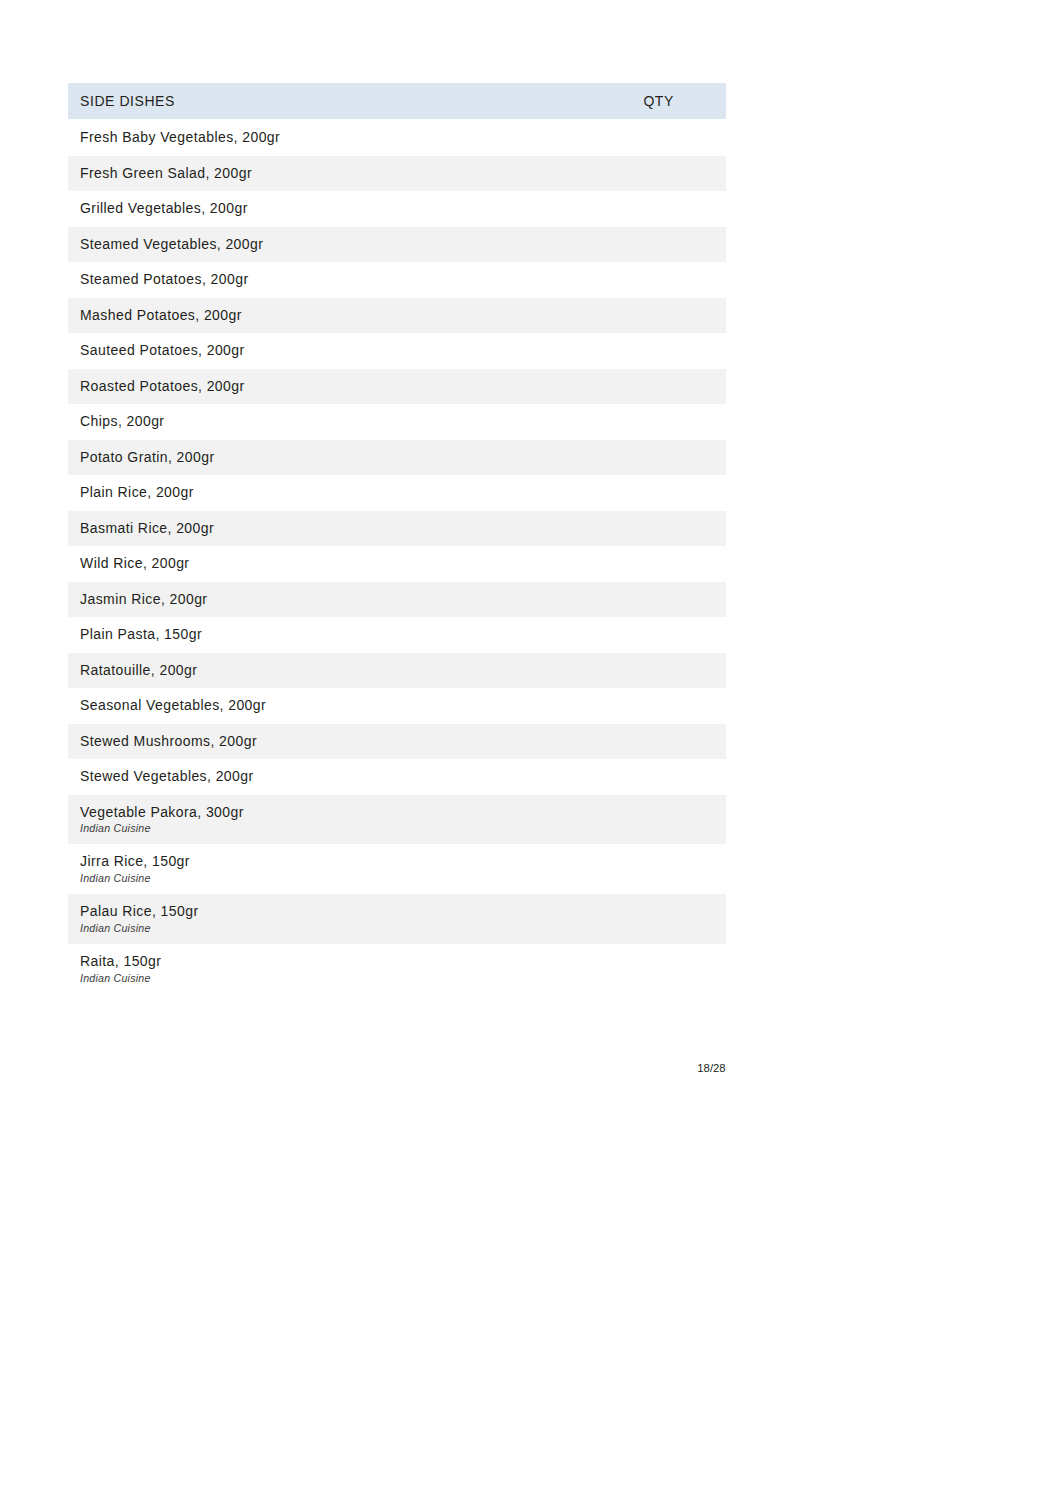| SIDE DISHES | QTY |
| --- | --- |
| Fresh Baby Vegetables, 200gr | |
| Fresh Green Salad, 200gr | |
| Grilled Vegetables, 200gr | |
| Steamed Vegetables, 200gr | |
| Steamed Potatoes, 200gr | |
| Mashed Potatoes, 200gr | |
| Sauteed Potatoes, 200gr | |
| Roasted Potatoes, 200gr | |
| Chips, 200gr | |
| Potato Gratin, 200gr | |
| Plain Rice, 200gr | |
| Basmati Rice, 200gr | |
| Wild Rice, 200gr | |
| Jasmin Rice, 200gr | |
| Plain Pasta, 150gr | |
| Ratatouille, 200gr | |
| Seasonal Vegetables, 200gr | |
| Stewed Mushrooms, 200gr | |
| Stewed Vegetables, 200gr | |
| Vegetable Pakora, 300gr Indian Cuisine | |
| Jirra Rice, 150gr Indian Cuisine | |
| Palau Rice, 150gr Indian Cuisine | |
| Raita, 150gr Indian Cuisine | |
18/28